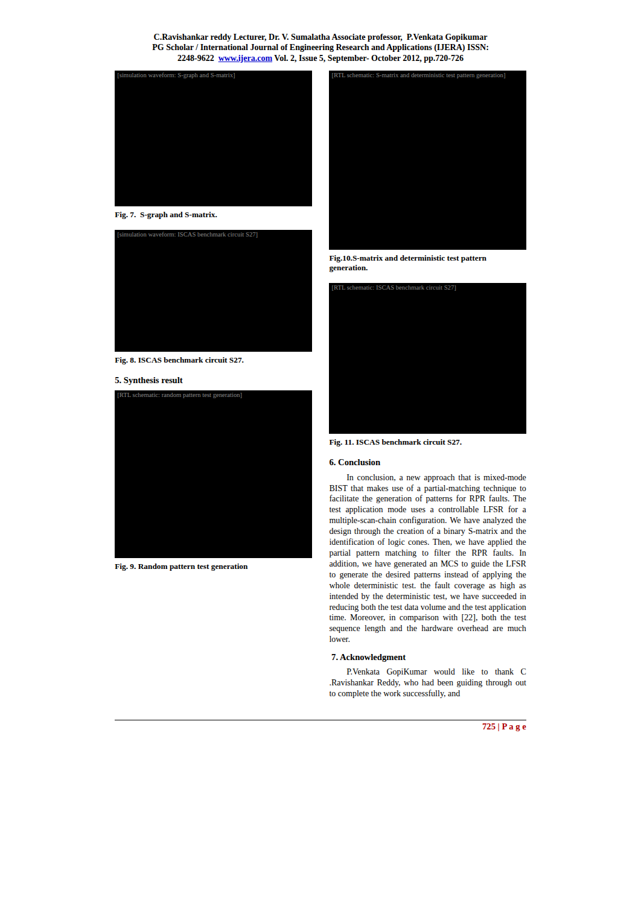C.Ravishankar reddy Lecturer, Dr. V. Sumalatha Associate professor, P.Venkata Gopikumar
PG Scholar / International Journal of Engineering Research and Applications (IJERA) ISSN:
2248-9622 www.ijera.com Vol. 2, Issue 5, September- October 2012, pp.720-726
[simulation waveform: S-graph and S-matrix]
Fig. 7. S-graph and S-matrix.
[simulation waveform: ISCAS benchmark circuit S27]
Fig. 8. ISCAS benchmark circuit S27.
5. Synthesis result
[RTL schematic: random pattern test generation]
Fig. 9. Random pattern test generation
[RTL schematic: S-matrix and deterministic test pattern generation]
Fig.10.S-matrix and deterministic test pattern generation.
[RTL schematic: ISCAS benchmark circuit S27]
Fig. 11. ISCAS benchmark circuit S27.
6. Conclusion
In conclusion, a new approach that is mixed-mode BIST that makes use of a partial-matching technique to facilitate the generation of patterns for RPR faults. The test application mode uses a controllable LFSR for a multiple-scan-chain configuration. We have analyzed the design through the creation of a binary S-matrix and the identification of logic cones. Then, we have applied the partial pattern matching to filter the RPR faults. In addition, we have generated an MCS to guide the LFSR to generate the desired patterns instead of applying the whole deterministic test. the fault coverage as high as intended by the deterministic test, we have succeeded in reducing both the test data volume and the test application time. Moreover, in comparison with [22], both the test sequence length and the hardware overhead are much lower.
7. Acknowledgment
P.Venkata GopiKumar would like to thank C .Ravishankar Reddy, who had been guiding through out to complete the work successfully, and
725 | P a g e